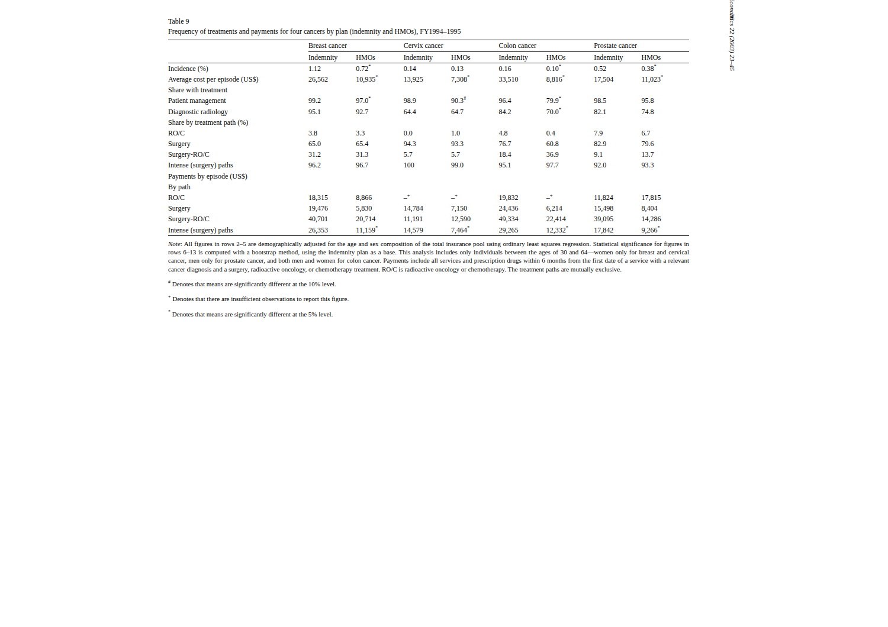36
D. Altman et al. / Journal of Health Economics 22 (2003) 23–45
Table 9
Frequency of treatments and payments for four cancers by plan (indemnity and HMOs), FY1994–1995
| | Breast cancer | Cervix cancer | Colon cancer | Prostate cancer |
| --- | --- | --- | --- | --- |
| | Indemnity | HMOs | Indemnity | HMOs | Indemnity | HMOs | Indemnity | HMOs |
| Incidence (%) | 1.12 | 0.72 * | 0.14 | 0.13 | 0.16 | 0.10 * | 0.52 | 0.38 * |
| Average cost per episode (US$) | 26,562 | 10,935 * | 13,925 | 7,308 * | 33,510 | 8,816 * | 17,504 | 11,023 * |
| Share with treatment | | | | | | | | |
| Patient management | 99.2 | 97.0 * | 98.9 | 90.3 # | 96.4 | 79.9 * | 98.5 | 95.8 |
| Diagnostic radiology | 95.1 | 92.7 | 64.4 | 64.7 | 84.2 | 70.0 * | 82.1 | 74.8 |
| Share by treatment path (%) | | | | | | | | |
| RO/C | 3.8 | 3.3 | 0.0 | 1.0 | 4.8 | 0.4 | 7.9 | 6.7 |
| Surgery | 65.0 | 65.4 | 94.3 | 93.3 | 76.7 | 60.8 | 82.9 | 79.6 |
| Surgery-RO/C | 31.2 | 31.3 | 5.7 | 5.7 | 18.4 | 36.9 | 9.1 | 13.7 |
| Intense (surgery) paths | 96.2 | 96.7 | 100 | 99.0 | 95.1 | 97.7 | 92.0 | 93.3 |
| Payments by episode (US$) | | | | | | | | |
| By path | | | | | | | | |
| RO/C | 18,315 | 8,866 | – + | – + | 19,832 | – + | 11,824 | 17,815 |
| Surgery | 19,476 | 5,830 | 14,784 | 7,150 | 24,436 | 6,214 | 15,498 | 8,404 |
| Surgery-RO/C | 40,701 | 20,714 | 11,191 | 12,590 | 49,334 | 22,414 | 39,095 | 14,286 |
| Intense (surgery) paths | 26,353 | 11,159 * | 14,579 | 7,464 * | 29,265 | 12,332 * | 17,842 | 9,266 * |
Note: All figures in rows 2–5 are demographically adjusted for the age and sex composition of the total insurance pool using ordinary least squares regression. Statistical significance for figures in rows 6–13 is computed with a bootstrap method, using the indemnity plan as a base. This analysis includes only individuals between the ages of 30 and 64—women only for breast and cervical cancer, men only for prostate cancer, and both men and women for colon cancer. Payments include all services and prescription drugs within 6 months from the first date of a service with a relevant cancer diagnosis and a surgery, radioactive oncology, or chemotherapy treatment. RO/C is radioactive oncology or chemotherapy. The treatment paths are mutually exclusive.
# Denotes that means are significantly different at the 10% level.
+ Denotes that there are insufficient observations to report this figure.
* Denotes that means are significantly different at the 5% level.